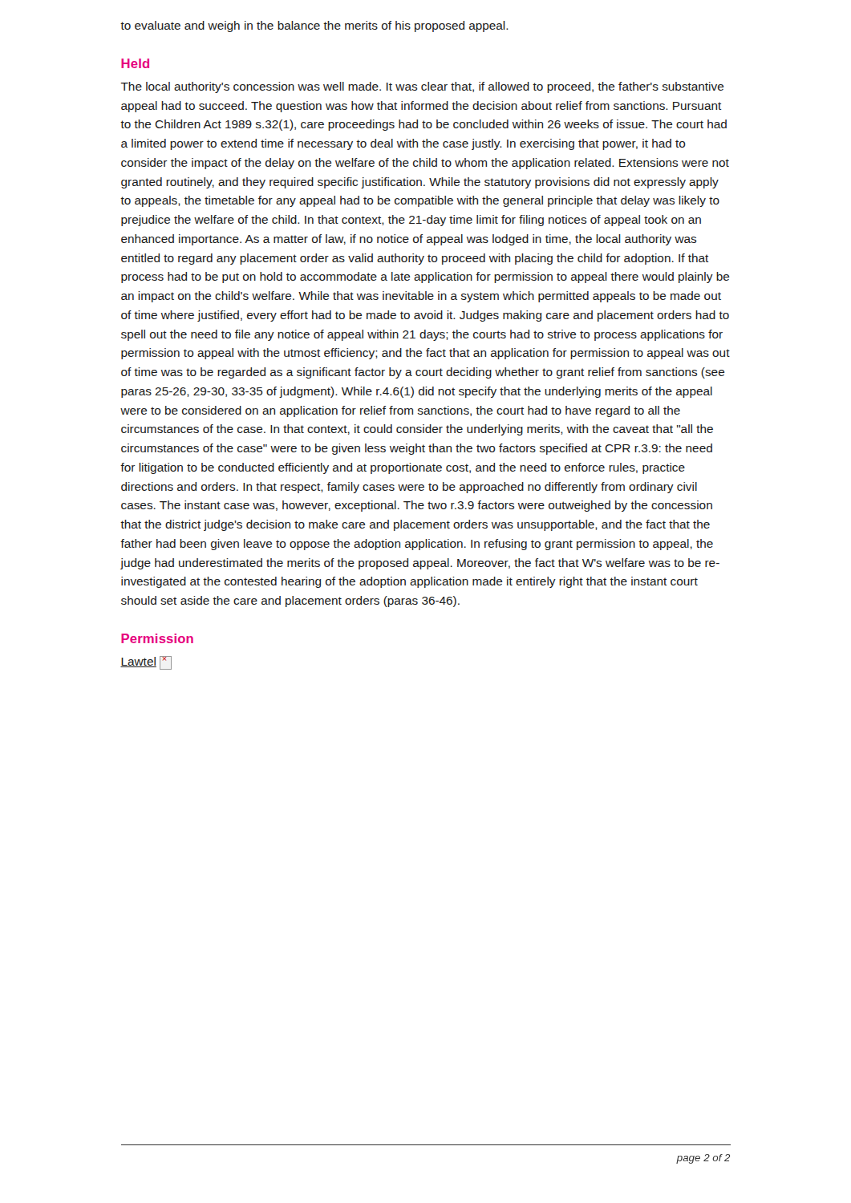to evaluate and weigh in the balance the merits of his proposed appeal.
Held
The local authority's concession was well made. It was clear that, if allowed to proceed, the father's substantive appeal had to succeed. The question was how that informed the decision about relief from sanctions. Pursuant to the Children Act 1989 s.32(1), care proceedings had to be concluded within 26 weeks of issue. The court had a limited power to extend time if necessary to deal with the case justly. In exercising that power, it had to consider the impact of the delay on the welfare of the child to whom the application related. Extensions were not granted routinely, and they required specific justification. While the statutory provisions did not expressly apply to appeals, the timetable for any appeal had to be compatible with the general principle that delay was likely to prejudice the welfare of the child. In that context, the 21-day time limit for filing notices of appeal took on an enhanced importance. As a matter of law, if no notice of appeal was lodged in time, the local authority was entitled to regard any placement order as valid authority to proceed with placing the child for adoption. If that process had to be put on hold to accommodate a late application for permission to appeal there would plainly be an impact on the child's welfare. While that was inevitable in a system which permitted appeals to be made out of time where justified, every effort had to be made to avoid it. Judges making care and placement orders had to spell out the need to file any notice of appeal within 21 days; the courts had to strive to process applications for permission to appeal with the utmost efficiency; and the fact that an application for permission to appeal was out of time was to be regarded as a significant factor by a court deciding whether to grant relief from sanctions (see paras 25-26, 29-30, 33-35 of judgment). While r.4.6(1) did not specify that the underlying merits of the appeal were to be considered on an application for relief from sanctions, the court had to have regard to all the circumstances of the case. In that context, it could consider the underlying merits, with the caveat that "all the circumstances of the case" were to be given less weight than the two factors specified at CPR r.3.9: the need for litigation to be conducted efficiently and at proportionate cost, and the need to enforce rules, practice directions and orders. In that respect, family cases were to be approached no differently from ordinary civil cases. The instant case was, however, exceptional. The two r.3.9 factors were outweighed by the concession that the district judge's decision to make care and placement orders was unsupportable, and the fact that the father had been given leave to oppose the adoption application. In refusing to grant permission to appeal, the judge had underestimated the merits of the proposed appeal. Moreover, the fact that W's welfare was to be re-investigated at the contested hearing of the adoption application made it entirely right that the instant court should set aside the care and placement orders (paras 36-46).
Permission
Lawtel
page 2 of 2